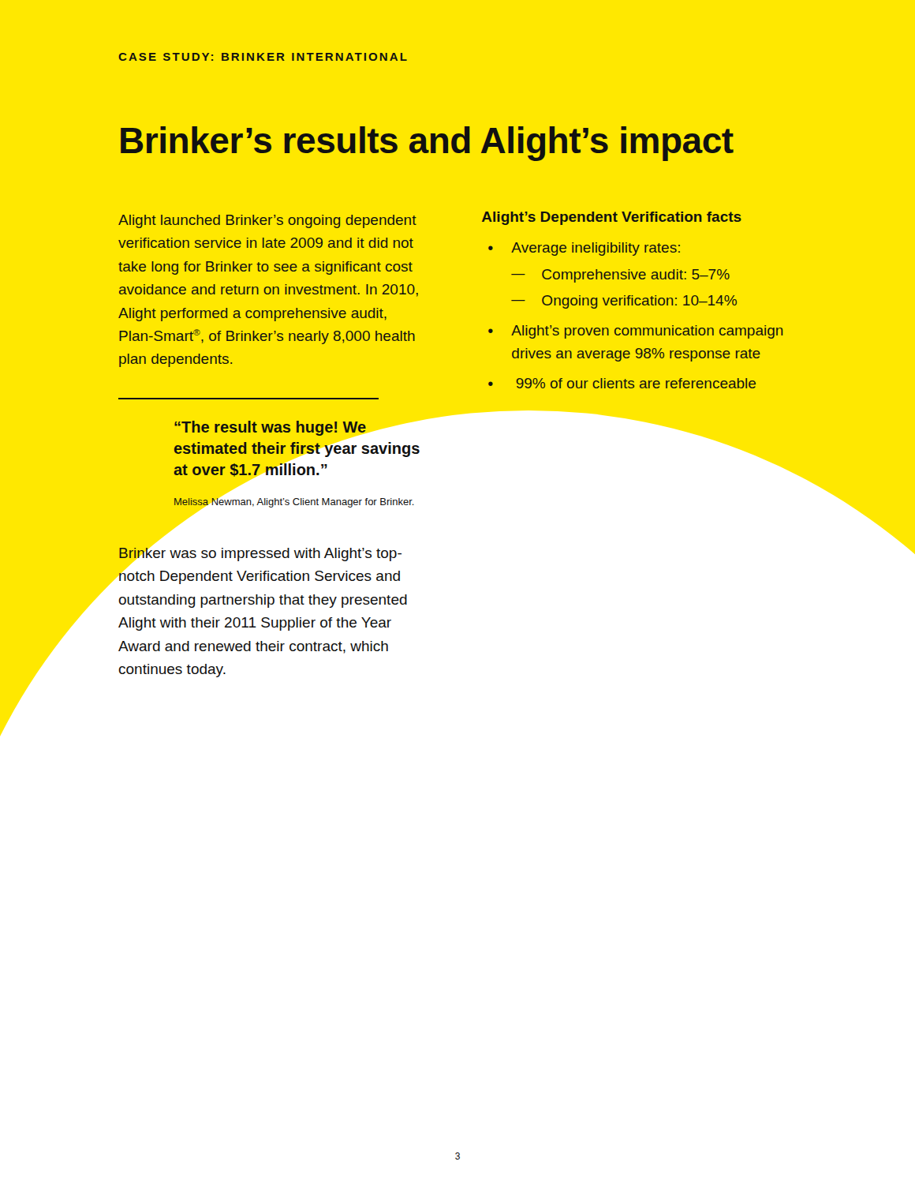Case study: Brinker International
Brinker’s results and Alight’s impact
Alight launched Brinker’s ongoing dependent verification service in late 2009 and it did not take long for Brinker to see a significant cost avoidance and return on investment. In 2010, Alight performed a comprehensive audit, Plan-Smart®, of Brinker’s nearly 8,000 health plan dependents.
“The result was huge! We estimated their first year savings at over $1.7 million.”
Melissa Newman, Alight’s Client Manager for Brinker.
Brinker was so impressed with Alight’s top-notch Dependent Verification Services and outstanding partnership that they presented Alight with their 2011 Supplier of the Year Award and renewed their contract, which continues today.
Alight’s Dependent Verification facts
Average ineligibility rates:
Comprehensive audit: 5–7%
Ongoing verification: 10–14%
Alight’s proven communication campaign drives an average 98% response rate
99% of our clients are referenceable
3